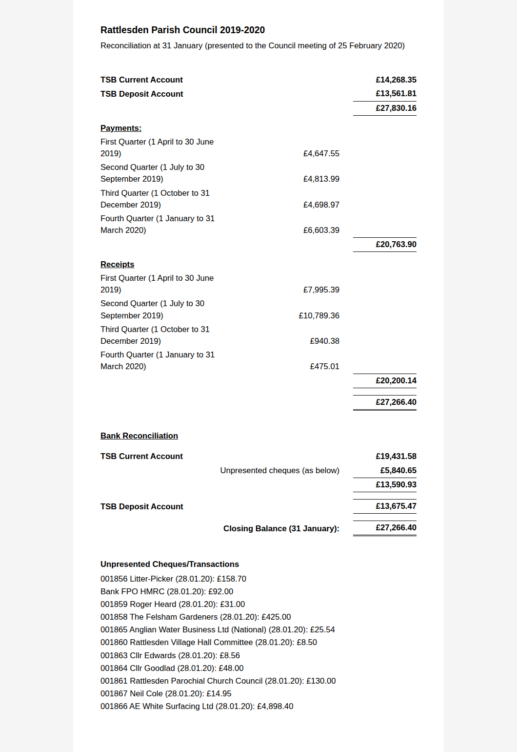Rattlesden Parish Council 2019-2020
Reconciliation at 31 January (presented to the Council meeting of 25 February 2020)
| TSB Current Account | | £14,268.35 |
| TSB Deposit Account | | £13,561.81 |
| | | £27,830.16 |
| Payments: |
| First Quarter (1 April to 30 June 2019) | £4,647.55 | |
| Second Quarter (1 July to 30 September 2019) | £4,813.99 | |
| Third Quarter (1 October to 31 December 2019) | £4,698.97 | |
| Fourth Quarter (1 January to 31 March 2020) | £6,603.39 | |
| | | £20,763.90 |
| Receipts |
| First Quarter (1 April to 30 June 2019) | £7,995.39 | |
| Second Quarter (1 July to 30 September 2019) | £10,789.36 | |
| Third Quarter (1 October to 31 December 2019) | £940.38 | |
| Fourth Quarter (1 January to 31 March 2020) | £475.01 | |
| | | £20,200.14 |
| | | £27,266.40 |
| Bank Reconciliation |
| TSB Current Account | | £19,431.58 |
| | Unpresented cheques (as below) | £5,840.65 |
| | | £13,590.93 |
| TSB Deposit Account | | £13,675.47 |
| | Closing Balance (31 January): | £27,266.40 |
Unpresented Cheques/Transactions
001856 Litter-Picker (28.01.20): £158.70
Bank FPO HMRC (28.01.20): £92.00
001859 Roger Heard (28.01.20): £31.00
001858 The Felsham Gardeners (28.01.20): £425.00
001865 Anglian Water Business Ltd (National) (28.01.20): £25.54
001860 Rattlesden Village Hall Committee (28.01.20): £8.50
001863 Cllr Edwards (28.01.20): £8.56
001864 Cllr Goodlad (28.01.20): £48.00
001861 Rattlesden Parochial Church Council (28.01.20): £130.00
001867 Neil Cole (28.01.20): £14.95
001866 AE White Surfacing Ltd (28.01.20): £4,898.40